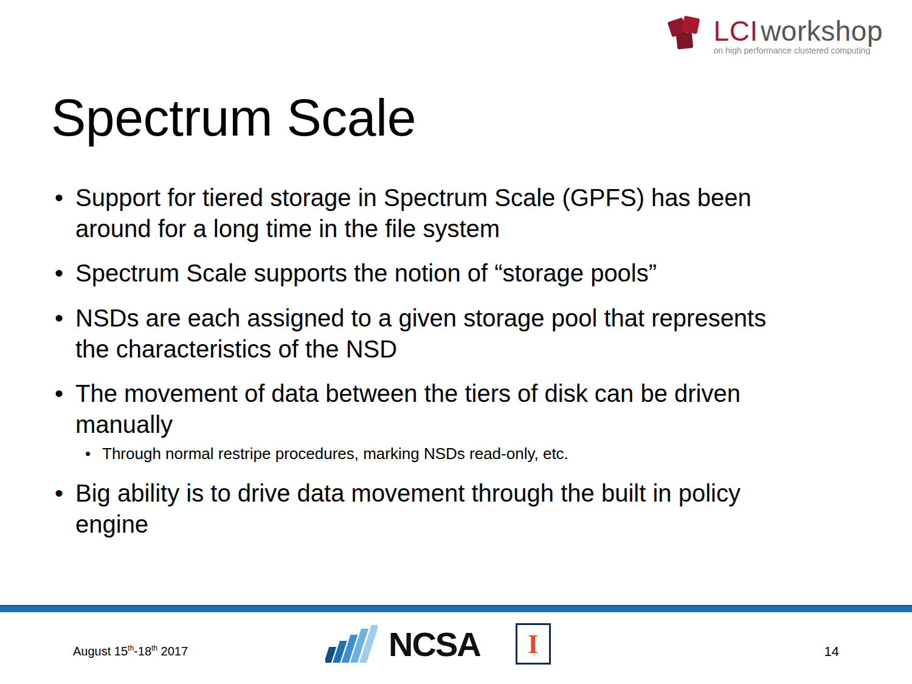LCI workshop
on high performance clustered computing
Spectrum Scale
Support for tiered storage in Spectrum Scale (GPFS) has been around for a long time in the file system
Spectrum Scale supports the notion of “storage pools”
NSDs are each assigned to a given storage pool that represents the characteristics of the NSD
The movement of data between the tiers of disk can be driven manually
Through normal restripe procedures, marking NSDs read-only, etc.
Big ability is to drive data movement through the built in policy engine
August 15th-18th 2017
NCSA
14